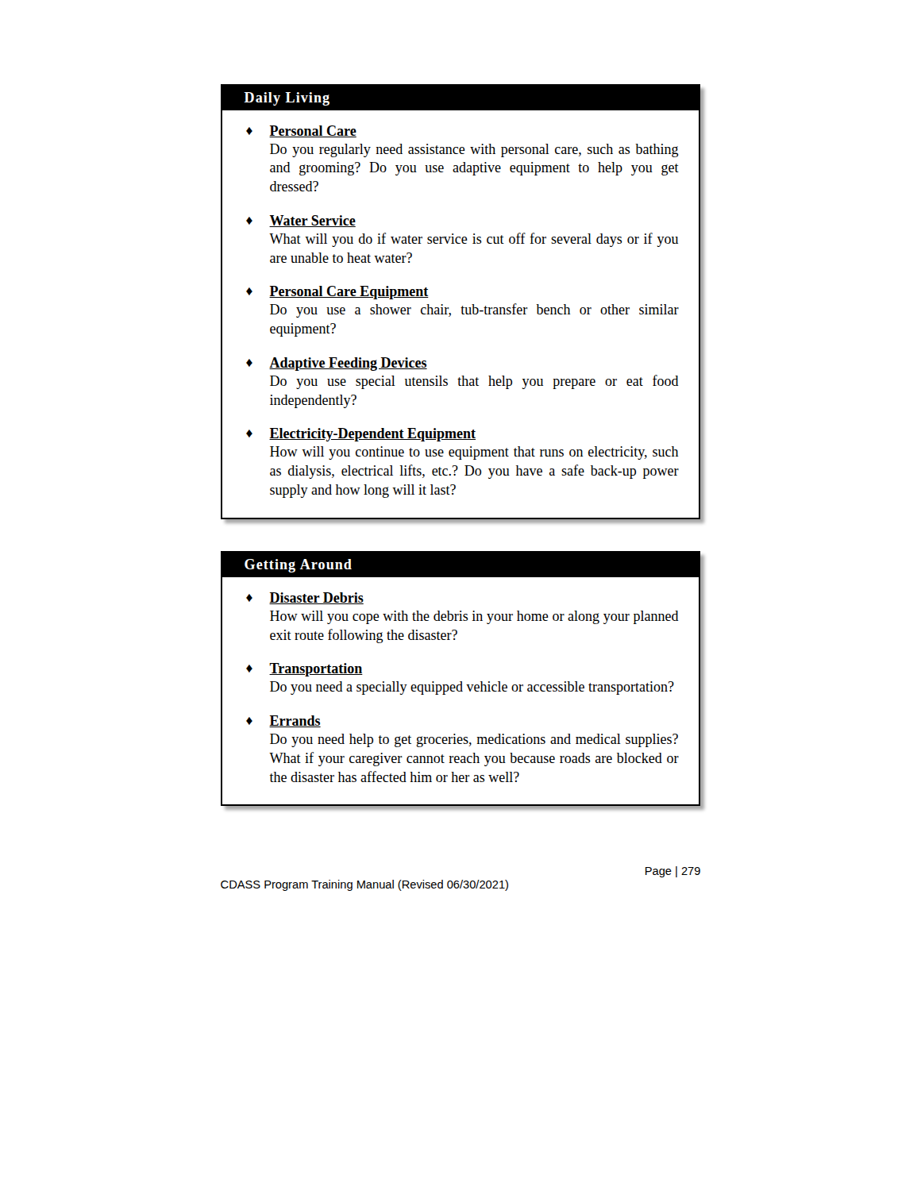Daily Living
Personal Care Do you regularly need assistance with personal care, such as bathing and grooming? Do you use adaptive equipment to help you get dressed?
Water Service What will you do if water service is cut off for several days or if you are unable to heat water?
Personal Care Equipment Do you use a shower chair, tub-transfer bench or other similar equipment?
Adaptive Feeding Devices Do you use special utensils that help you prepare or eat food independently?
Electricity-Dependent Equipment How will you continue to use equipment that runs on electricity, such as dialysis, electrical lifts, etc.? Do you have a safe back-up power supply and how long will it last?
Getting Around
Disaster Debris How will you cope with the debris in your home or along your planned exit route following the disaster?
Transportation Do you need a specially equipped vehicle or accessible transportation?
Errands Do you need help to get groceries, medications and medical supplies? What if your caregiver cannot reach you because roads are blocked or the disaster has affected him or her as well?
Page | 279
CDASS Program Training Manual (Revised 06/30/2021)